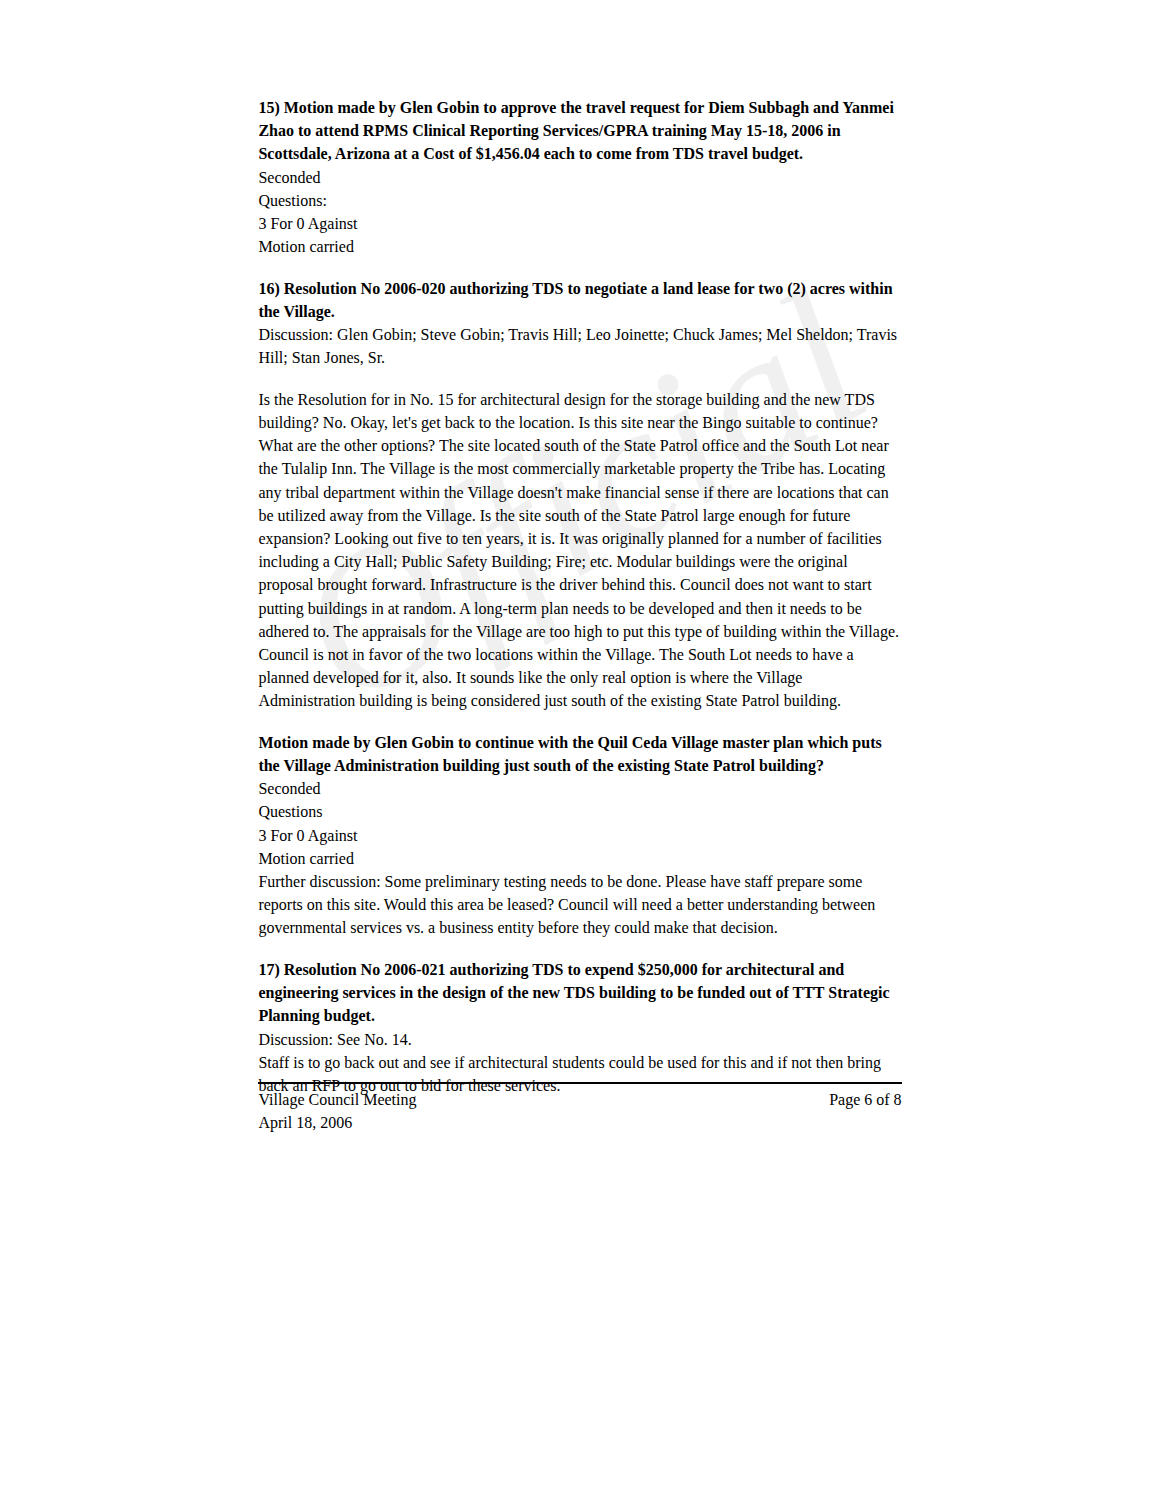Official
15) Motion made by Glen Gobin to approve the travel request for Diem Subbagh and Yanmei Zhao to attend RPMS Clinical Reporting Services/GPRA training May 15-18, 2006 in Scottsdale, Arizona at a Cost of $1,456.04 each to come from TDS travel budget.
Seconded
Questions:
3 For 0 Against
Motion carried
16) Resolution No 2006-020 authorizing TDS to negotiate a land lease for two (2) acres within the Village.
Discussion: Glen Gobin; Steve Gobin; Travis Hill; Leo Joinette; Chuck James; Mel Sheldon; Travis Hill; Stan Jones, Sr.
Is the Resolution for in No. 15 for architectural design for the storage building and the new TDS building? No. Okay, let's get back to the location. Is this site near the Bingo suitable to continue? What are the other options? The site located south of the State Patrol office and the South Lot near the Tulalip Inn. The Village is the most commercially marketable property the Tribe has. Locating any tribal department within the Village doesn't make financial sense if there are locations that can be utilized away from the Village. Is the site south of the State Patrol large enough for future expansion? Looking out five to ten years, it is. It was originally planned for a number of facilities including a City Hall; Public Safety Building; Fire; etc. Modular buildings were the original proposal brought forward. Infrastructure is the driver behind this. Council does not want to start putting buildings in at random. A long-term plan needs to be developed and then it needs to be adhered to. The appraisals for the Village are too high to put this type of building within the Village. Council is not in favor of the two locations within the Village. The South Lot needs to have a planned developed for it, also. It sounds like the only real option is where the Village Administration building is being considered just south of the existing State Patrol building.
Motion made by Glen Gobin to continue with the Quil Ceda Village master plan which puts the Village Administration building just south of the existing State Patrol building?
Seconded
Questions
3 For 0 Against
Motion carried
Further discussion: Some preliminary testing needs to be done. Please have staff prepare some reports on this site. Would this area be leased? Council will need a better understanding between governmental services vs. a business entity before they could make that decision.
17) Resolution No 2006-021 authorizing TDS to expend $250,000 for architectural and engineering services in the design of the new TDS building to be funded out of TTT Strategic Planning budget.
Discussion: See No. 14.
Staff is to go back out and see if architectural students could be used for this and if not then bring back an RFP to go out to bid for these services.
Village Council Meeting
April 18, 2006
Page 6 of 8